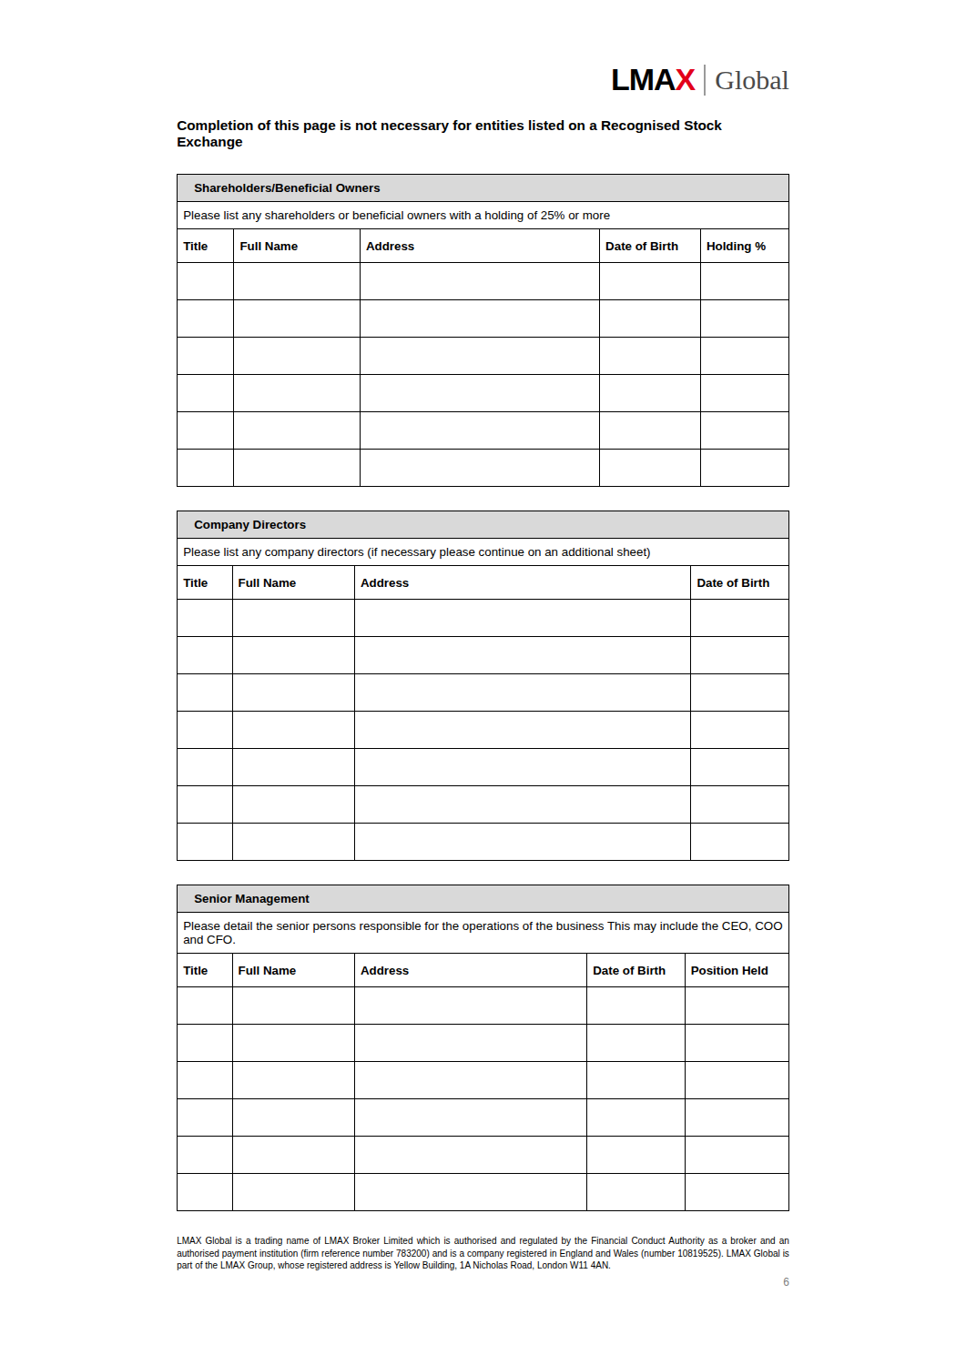LMAX Global
Completion of this page is not necessary for entities listed on a Recognised Stock Exchange
| Shareholders/Beneficial Owners |
| Please list any shareholders or beneficial owners with a holding of 25% or more |
| Title | Full Name | Address | Date of Birth | Holding % |
| Company Directors |
| Please list any company directors (if necessary please continue on an additional sheet) |
| Title | Full Name | Address | Date of Birth |
| Senior Management |
| Please detail the senior persons responsible for the operations of the business This may include the CEO, COO and CFO. |
| Title | Full Name | Address | Date of Birth | Position Held |
LMAX Global is a trading name of LMAX Broker Limited which is authorised and regulated by the Financial Conduct Authority as a broker and an authorised payment institution (firm reference number 783200) and is a company registered in England and Wales (number 10819525). LMAX Global is part of the LMAX Group, whose registered address is Yellow Building, 1A Nicholas Road, London W11 4AN.
6